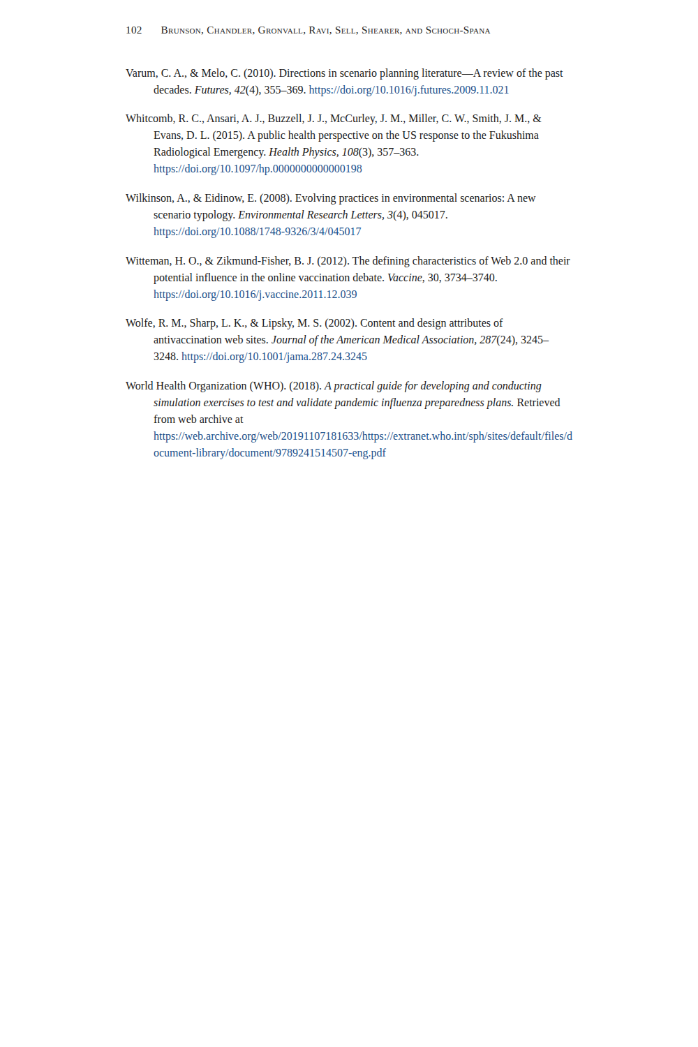102 Brunson, Chandler, Gronvall, Ravi, Sell, Shearer, and Schoch-Spana
References
Varum, C. A., & Melo, C. (2010). Directions in scenario planning literature—A review of the past decades. Futures, 42(4), 355–369. https://doi.org/10.1016/j.futures.2009.11.021
Whitcomb, R. C., Ansari, A. J., Buzzell, J. J., McCurley, J. M., Miller, C. W., Smith, J. M., & Evans, D. L. (2015). A public health perspective on the US response to the Fukushima Radiological Emergency. Health Physics, 108(3), 357–363. https://doi.org/10.1097/hp.0000000000000198
Wilkinson, A., & Eidinow, E. (2008). Evolving practices in environmental scenarios: A new scenario typology. Environmental Research Letters, 3(4), 045017. https://doi.org/10.1088/1748-9326/3/4/045017
Witteman, H. O., & Zikmund-Fisher, B. J. (2012). The defining characteristics of Web 2.0 and their potential influence in the online vaccination debate. Vaccine, 30, 3734–3740. https://doi.org/10.1016/j.vaccine.2011.12.039
Wolfe, R. M., Sharp, L. K., & Lipsky, M. S. (2002). Content and design attributes of antivaccination web sites. Journal of the American Medical Association, 287(24), 3245–3248. https://doi.org/10.1001/jama.287.24.3245
World Health Organization (WHO). (2018). A practical guide for developing and conducting simulation exercises to test and validate pandemic influenza preparedness plans. Retrieved from web archive at https://web.archive.org/web/20191107181633/https://extranet.who.int/sph/sites/default/files/document-library/document/9789241514507-eng.pdf